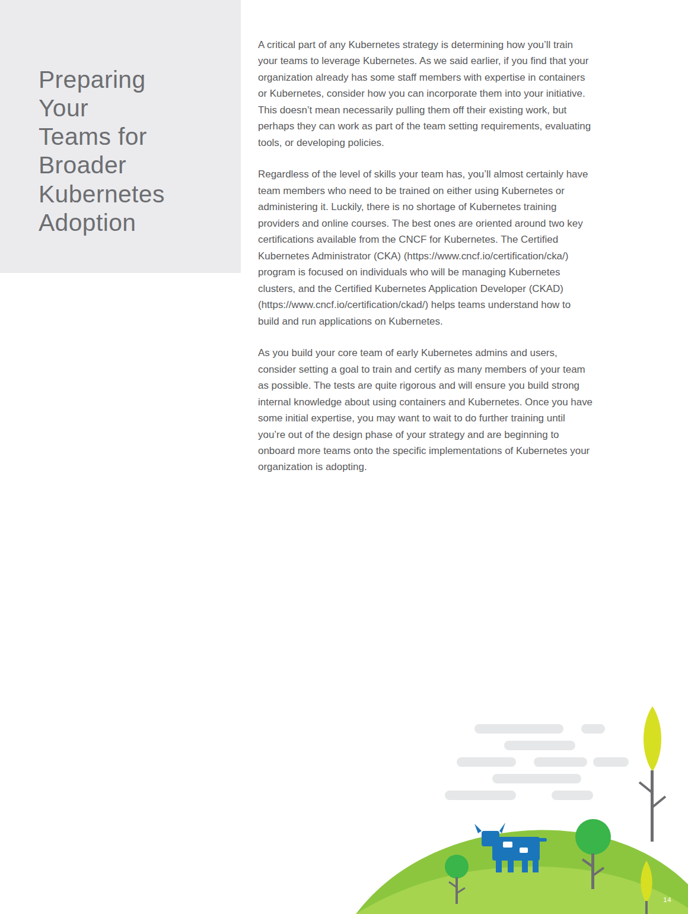Preparing
Your
Teams for
Broader
Kubernetes
Adoption
A critical part of any Kubernetes strategy is determining how you’ll train your teams to leverage Kubernetes. As we said earlier, if you find that your organization already has some staff members with expertise in containers or Kubernetes, consider how you can incorporate them into your initiative. This doesn’t mean necessarily pulling them off their existing work, but perhaps they can work as part of the team setting requirements, evaluating tools, or developing policies.
Regardless of the level of skills your team has, you’ll almost certainly have team members who need to be trained on either using Kubernetes or administering it. Luckily, there is no shortage of Kubernetes training providers and online courses. The best ones are oriented around two key certifications available from the CNCF for Kubernetes. The Certified Kubernetes Administrator (CKA) (https://www.cncf.io/certification/cka/) program is focused on individuals who will be managing Kubernetes clusters, and the Certified Kubernetes Application Developer (CKAD) (https://www.cncf.io/certification/ckad/) helps teams understand how to build and run applications on Kubernetes.
As you build your core team of early Kubernetes admins and users, consider setting a goal to train and certify as many members of your team as possible. The tests are quite rigorous and will ensure you build strong internal knowledge about using containers and Kubernetes. Once you have some initial expertise, you may want to wait to do further training until you’re out of the design phase of your strategy and are beginning to onboard more teams onto the specific implementations of Kubernetes your organization is adopting.
14